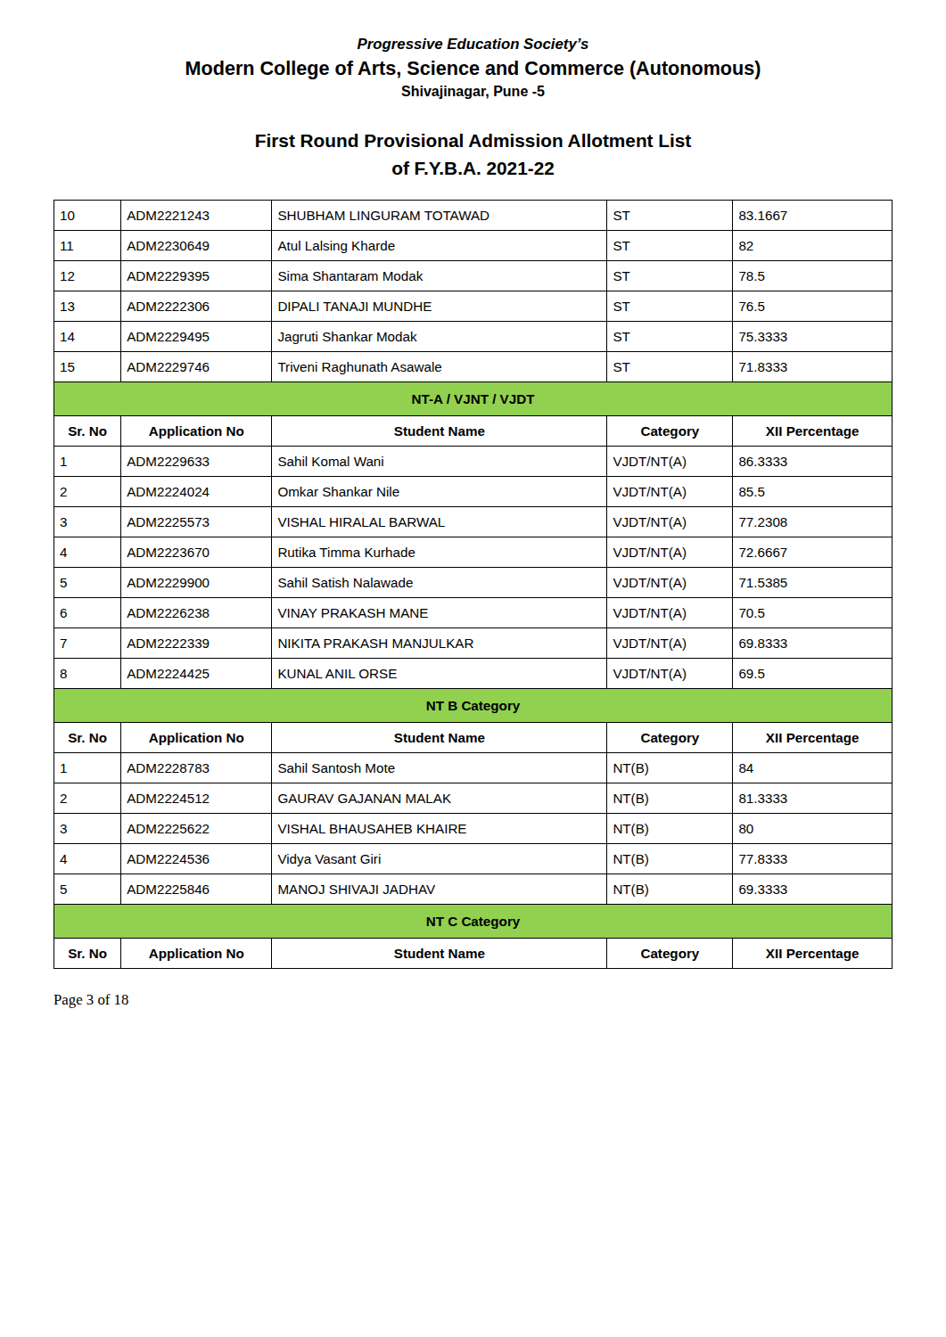Progressive Education Society’s
Modern College of Arts, Science and Commerce (Autonomous)
Shivajinagar, Pune -5
First Round Provisional Admission Allotment List
of F.Y.B.A. 2021-22
| 10 | ADM2221243 | SHUBHAM LINGURAM TOTAWAD | ST | 83.1667 |
| 11 | ADM2230649 | Atul Lalsing Kharde | ST | 82 |
| 12 | ADM2229395 | Sima Shantaram Modak | ST | 78.5 |
| 13 | ADM2222306 | DIPALI TANAJI MUNDHE | ST | 76.5 |
| 14 | ADM2229495 | Jagruti Shankar Modak | ST | 75.3333 |
| 15 | ADM2229746 | Triveni Raghunath Asawale | ST | 71.8333 |
| NT-A / VJNT / VJDT |
| Sr. No | Application No | Student Name | Category | XII Percentage |
| 1 | ADM2229633 | Sahil Komal Wani | VJDT/NT(A) | 86.3333 |
| 2 | ADM2224024 | Omkar Shankar Nile | VJDT/NT(A) | 85.5 |
| 3 | ADM2225573 | VISHAL HIRALAL BARWAL | VJDT/NT(A) | 77.2308 |
| 4 | ADM2223670 | Rutika Timma Kurhade | VJDT/NT(A) | 72.6667 |
| 5 | ADM2229900 | Sahil Satish Nalawade | VJDT/NT(A) | 71.5385 |
| 6 | ADM2226238 | VINAY PRAKASH MANE | VJDT/NT(A) | 70.5 |
| 7 | ADM2222339 | NIKITA PRAKASH MANJULKAR | VJDT/NT(A) | 69.8333 |
| 8 | ADM2224425 | KUNAL ANIL ORSE | VJDT/NT(A) | 69.5 |
| NT B Category |
| Sr. No | Application No | Student Name | Category | XII Percentage |
| 1 | ADM2228783 | Sahil Santosh Mote | NT(B) | 84 |
| 2 | ADM2224512 | GAURAV GAJANAN MALAK | NT(B) | 81.3333 |
| 3 | ADM2225622 | VISHAL BHAUSAHEB KHAIRE | NT(B) | 80 |
| 4 | ADM2224536 | Vidya Vasant Giri | NT(B) | 77.8333 |
| 5 | ADM2225846 | MANOJ SHIVAJI JADHAV | NT(B) | 69.3333 |
| NT C Category |
| Sr. No | Application No | Student Name | Category | XII Percentage |
Page 3 of 18